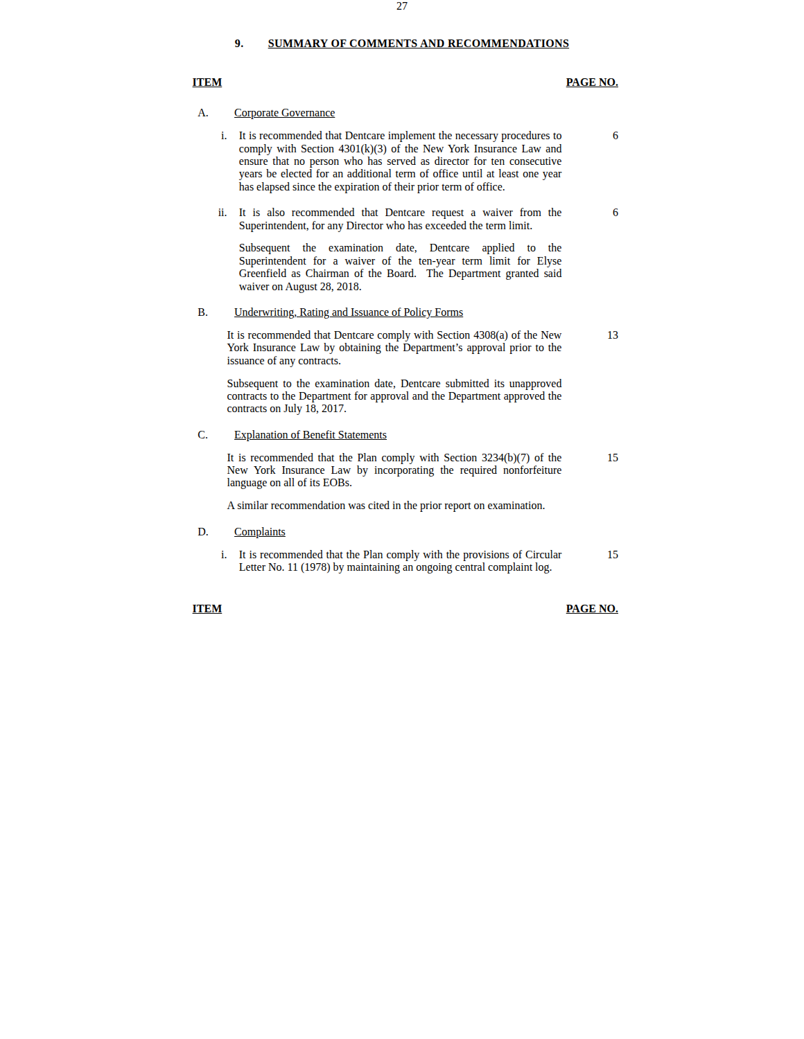27
9. SUMMARY OF COMMENTS AND RECOMMENDATIONS
ITEM PAGE NO.
A. Corporate Governance
i. It is recommended that Dentcare implement the necessary procedures to comply with Section 4301(k)(3) of the New York Insurance Law and ensure that no person who has served as director for ten consecutive years be elected for an additional term of office until at least one year has elapsed since the expiration of their prior term of office. 6
ii. It is also recommended that Dentcare request a waiver from the Superintendent, for any Director who has exceeded the term limit.
Subsequent the examination date, Dentcare applied to the Superintendent for a waiver of the ten-year term limit for Elyse Greenfield as Chairman of the Board. The Department granted said waiver on August 28, 2018.
6
B. Underwriting, Rating and Issuance of Policy Forms
It is recommended that Dentcare comply with Section 4308(a) of the New York Insurance Law by obtaining the Department’s approval prior to the issuance of any contracts.
Subsequent to the examination date, Dentcare submitted its unapproved contracts to the Department for approval and the Department approved the contracts on July 18, 2017.
13
C. Explanation of Benefit Statements
It is recommended that the Plan comply with Section 3234(b)(7) of the New York Insurance Law by incorporating the required nonforfeiture language on all of its EOBs.
A similar recommendation was cited in the prior report on examination.
15
D. Complaints
i. It is recommended that the Plan comply with the provisions of Circular Letter No. 11 (1978) by maintaining an ongoing central complaint log. 15
ITEM PAGE NO.